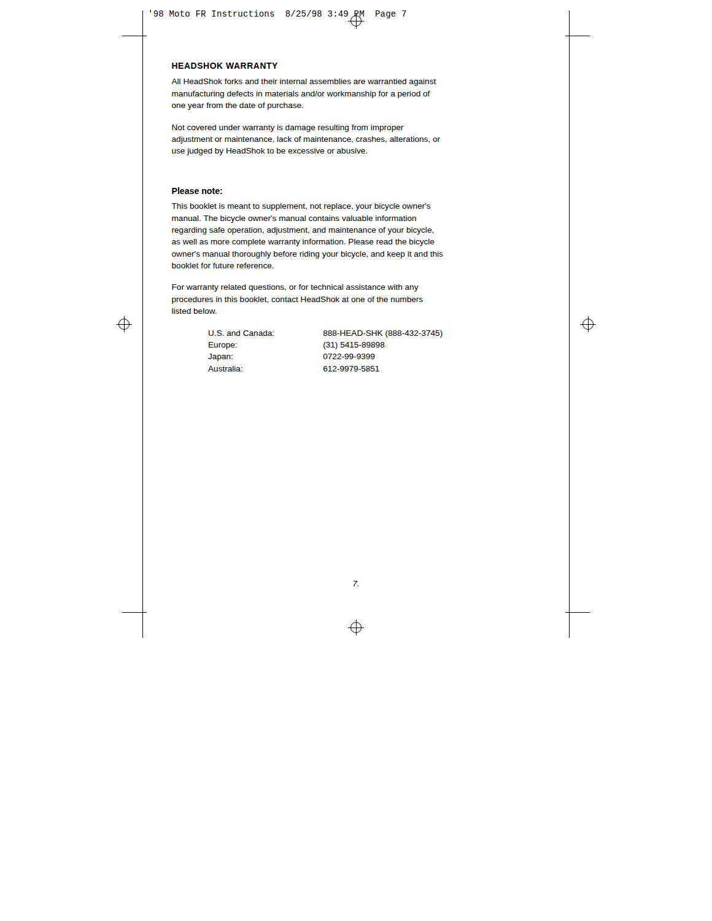'98 Moto FR Instructions 8/25/98 3:49 PM Page 7
HEADSHOK WARRANTY
All HeadShok forks and their internal assemblies are warrantied against manufacturing defects in materials and/or workmanship for a period of one year from the date of purchase.
Not covered under warranty is damage resulting from improper adjustment or maintenance, lack of maintenance, crashes, alterations, or use judged by HeadShok to be excessive or abusive.
Please note:
This booklet is meant to supplement, not replace, your bicycle owner's manual. The bicycle owner's manual contains valuable information regarding safe operation, adjustment, and maintenance of your bicycle, as well as more complete warranty information. Please read the bicycle owner's manual thoroughly before riding your bicycle, and keep it and this booklet for future reference.
For warranty related questions, or for technical assistance with any procedures in this booklet, contact HeadShok at one of the numbers listed below.
| U.S. and Canada: | 888-HEAD-SHK (888-432-3745) |
| Europe: | (31) 5415-89898 |
| Japan: | 0722-99-9399 |
| Australia: | 612-9979-5851 |
7.